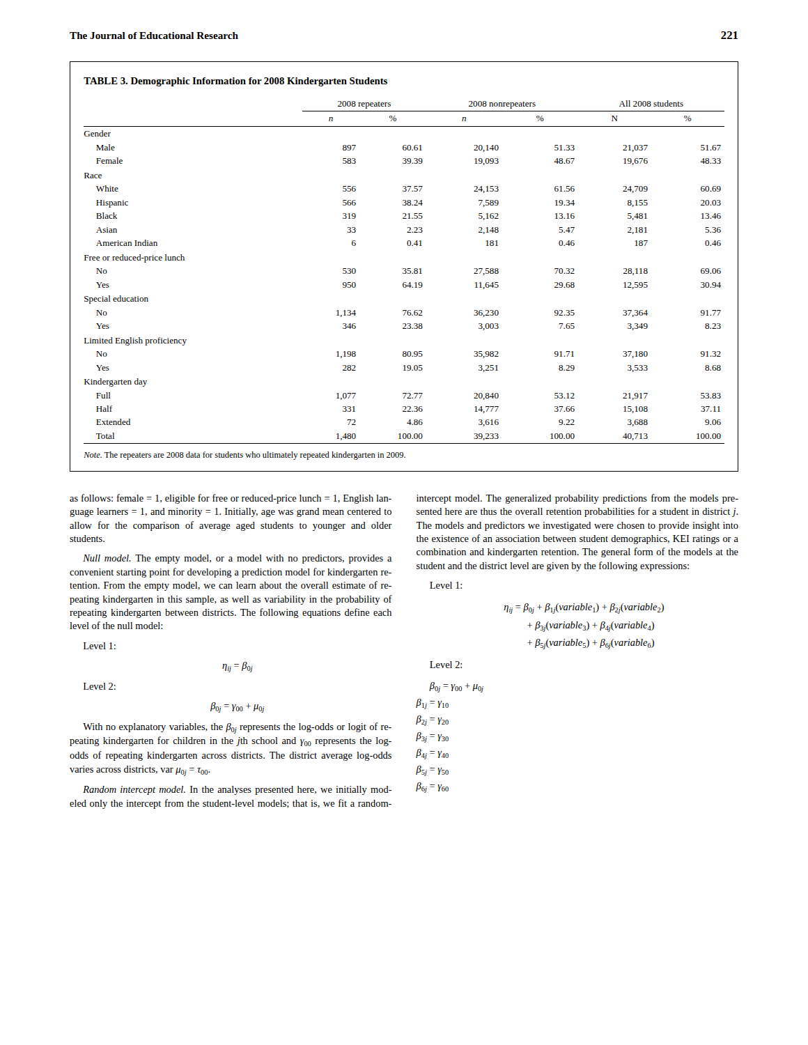The Journal of Educational Research 221
TABLE 3. Demographic Information for 2008 Kindergarten Students
| | 2008 repeaters | 2008 nonrepeaters | All 2008 students |
| --- | --- | --- | --- |
| | n | % | n | % | N | % |
| Gender | | | | | | |
| Male | 897 | 60.61 | 20,140 | 51.33 | 21,037 | 51.67 |
| Female | 583 | 39.39 | 19,093 | 48.67 | 19,676 | 48.33 |
| Race | | | | | | |
| White | 556 | 37.57 | 24,153 | 61.56 | 24,709 | 60.69 |
| Hispanic | 566 | 38.24 | 7,589 | 19.34 | 8,155 | 20.03 |
| Black | 319 | 21.55 | 5,162 | 13.16 | 5,481 | 13.46 |
| Asian | 33 | 2.23 | 2,148 | 5.47 | 2,181 | 5.36 |
| American Indian | 6 | 0.41 | 181 | 0.46 | 187 | 0.46 |
| Free or reduced-price lunch | | | | | | |
| No | 530 | 35.81 | 27,588 | 70.32 | 28,118 | 69.06 |
| Yes | 950 | 64.19 | 11,645 | 29.68 | 12,595 | 30.94 |
| Special education | | | | | | |
| No | 1,134 | 76.62 | 36,230 | 92.35 | 37,364 | 91.77 |
| Yes | 346 | 23.38 | 3,003 | 7.65 | 3,349 | 8.23 |
| Limited English proficiency | | | | | | |
| No | 1,198 | 80.95 | 35,982 | 91.71 | 37,180 | 91.32 |
| Yes | 282 | 19.05 | 3,251 | 8.29 | 3,533 | 8.68 |
| Kindergarten day | | | | | | |
| Full | 1,077 | 72.77 | 20,840 | 53.12 | 21,917 | 53.83 |
| Half | 331 | 22.36 | 14,777 | 37.66 | 15,108 | 37.11 |
| Extended | 72 | 4.86 | 3,616 | 9.22 | 3,688 | 9.06 |
| Total | 1,480 | 100.00 | 39,233 | 100.00 | 40,713 | 100.00 |
Note. The repeaters are 2008 data for students who ultimately repeated kindergarten in 2009.
as follows: female = 1, eligible for free or reduced-price lunch = 1, English language learners = 1, and minority = 1. Initially, age was grand mean centered to allow for the comparison of average aged students to younger and older students.
Null model. The empty model, or a model with no predictors, provides a convenient starting point for developing a prediction model for kindergarten retention. From the empty model, we can learn about the overall estimate of repeating kindergarten in this sample, as well as variability in the probability of repeating kindergarten between districts. The following equations define each level of the null model:
Level 1:
ηij = β 0j
Level 2:
β 0j = γ 00 + μ 0j
With no explanatory variables, the β 0j represents the log-odds or logit of repeating kindergarten for children in the jth school and γ 00 represents the log-odds of repeating kindergarten across districts. The district average log-odds varies across districts, var μ 0j = τ 00.
Random intercept model. In the analyses presented here, we initially modeled only the intercept from the student-level models; that is, we fit a random-intercept model. The generalized probability predictions from the models presented here are thus the overall retention probabilities for a student in district j. The models and predictors we investigated were chosen to provide insight into the existence of an association between student demographics, KEI ratings or a combination and kindergarten retention. The general form of the models at the student and the district level are given by the following expressions:
Level 1:
ηij = β 0j + β 1j(variable 1) + β 2j(variable 2) + β 3j(variable 3) + β 4j(variable 4) + β 5j(variable 5) + β 6j(variable 6)
Level 2:
β 0j = γ 00 + μ 0j
β 1j = γ 10
β 2j = γ 20
β 3j = γ 30
β 4j = γ 40
β 5j = γ 50
β 6j = γ 60